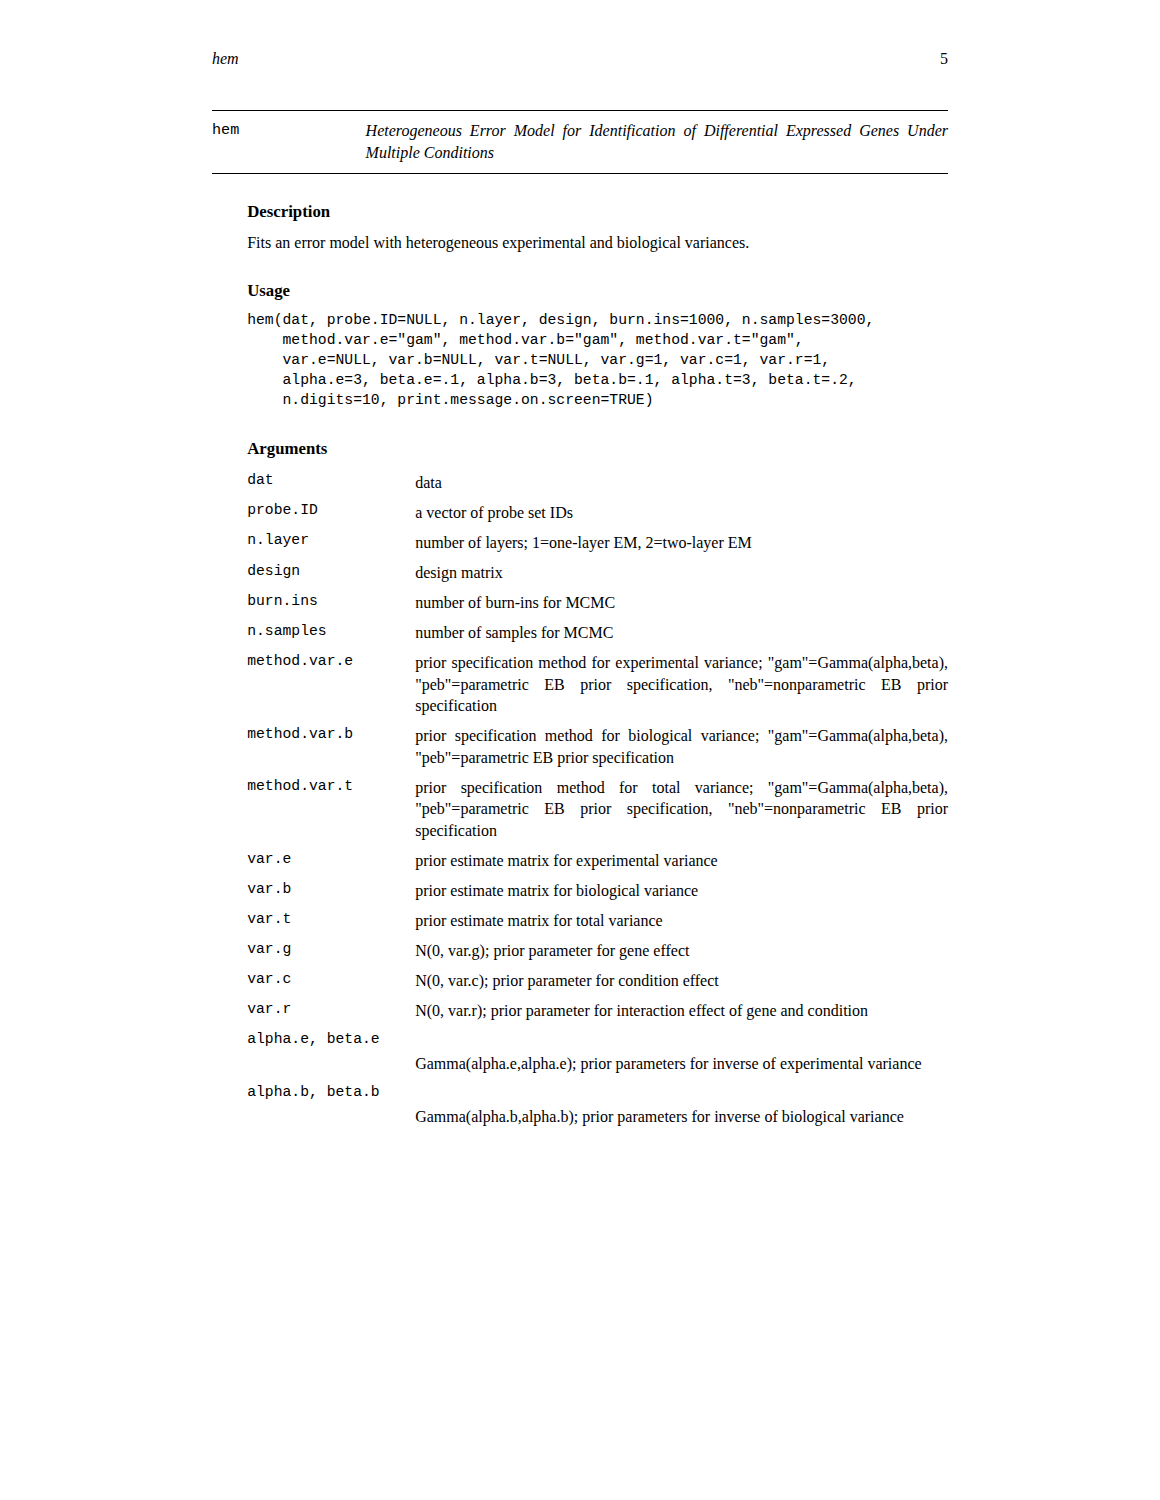hem 5
hem
Heterogeneous Error Model for Identification of Differential Expressed Genes Under Multiple Conditions
Description
Fits an error model with heterogeneous experimental and biological variances.
Usage
hem(dat, probe.ID=NULL, n.layer, design, burn.ins=1000, n.samples=3000,
    method.var.e="gam", method.var.b="gam", method.var.t="gam",
    var.e=NULL, var.b=NULL, var.t=NULL, var.g=1, var.c=1, var.r=1,
    alpha.e=3, beta.e=.1, alpha.b=3, beta.b=.1, alpha.t=3, beta.t=.2,
    n.digits=10, print.message.on.screen=TRUE)
Arguments
dat
data
probe.ID
a vector of probe set IDs
n.layer
number of layers; 1=one-layer EM, 2=two-layer EM
design
design matrix
burn.ins
number of burn-ins for MCMC
n.samples
number of samples for MCMC
method.var.e
prior specification method for experimental variance; "gam"=Gamma(alpha,beta), "peb"=parametric EB prior specification, "neb"=nonparametric EB prior specification
method.var.b
prior specification method for biological variance; "gam"=Gamma(alpha,beta), "peb"=parametric EB prior specification
method.var.t
prior specification method for total variance; "gam"=Gamma(alpha,beta), "peb"=parametric EB prior specification, "neb"=nonparametric EB prior specification
var.e
prior estimate matrix for experimental variance
var.b
prior estimate matrix for biological variance
var.t
prior estimate matrix for total variance
var.g
N(0, var.g); prior parameter for gene effect
var.c
N(0, var.c); prior parameter for condition effect
var.r
N(0, var.r); prior parameter for interaction effect of gene and condition
alpha.e, beta.e
Gamma(alpha.e,alpha.e); prior parameters for inverse of experimental variance
alpha.b, beta.b
Gamma(alpha.b,alpha.b); prior parameters for inverse of biological variance